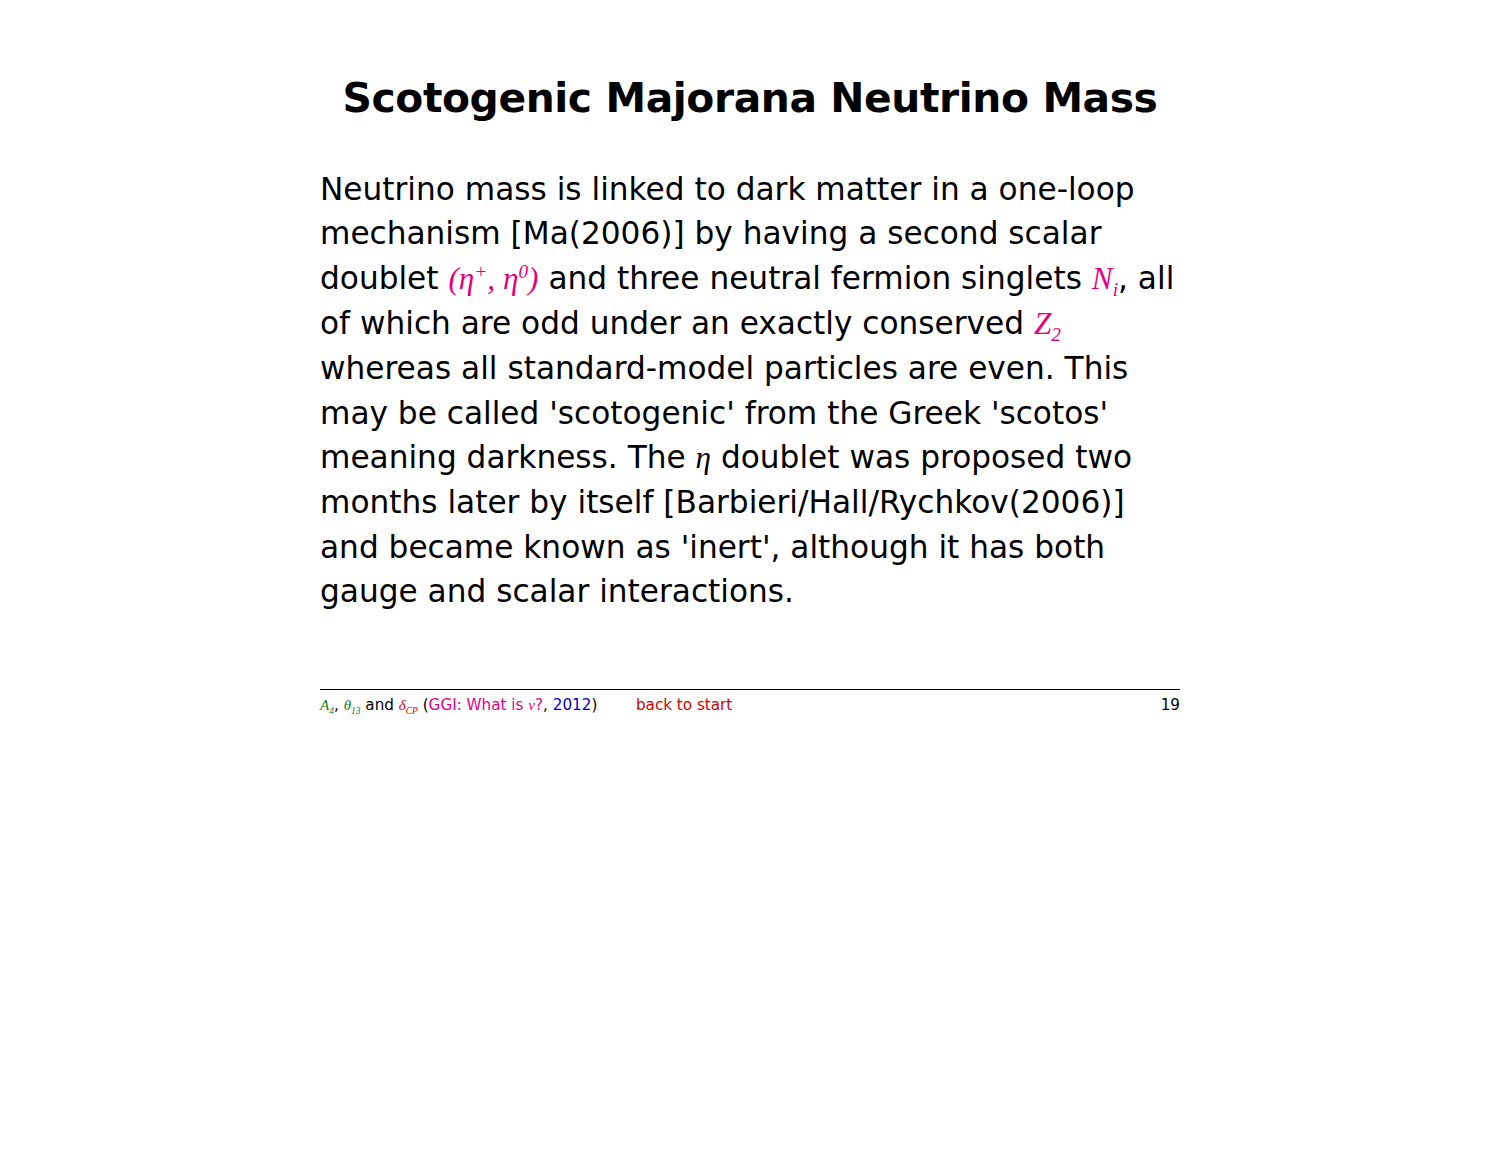Scotogenic Majorana Neutrino Mass
Neutrino mass is linked to dark matter in a one-loop mechanism [Ma(2006)] by having a second scalar doublet (η+, η0) and three neutral fermion singlets Ni, all of which are odd under an exactly conserved Z2 whereas all standard-model particles are even. This may be called 'scotogenic' from the Greek 'scotos' meaning darkness. The η doublet was proposed two months later by itself [Barbieri/Hall/Rychkov(2006)] and became known as 'inert', although it has both gauge and scalar interactions.
A4, θ13 and δCP (GGI: What is ν?, 2012) back to start
19